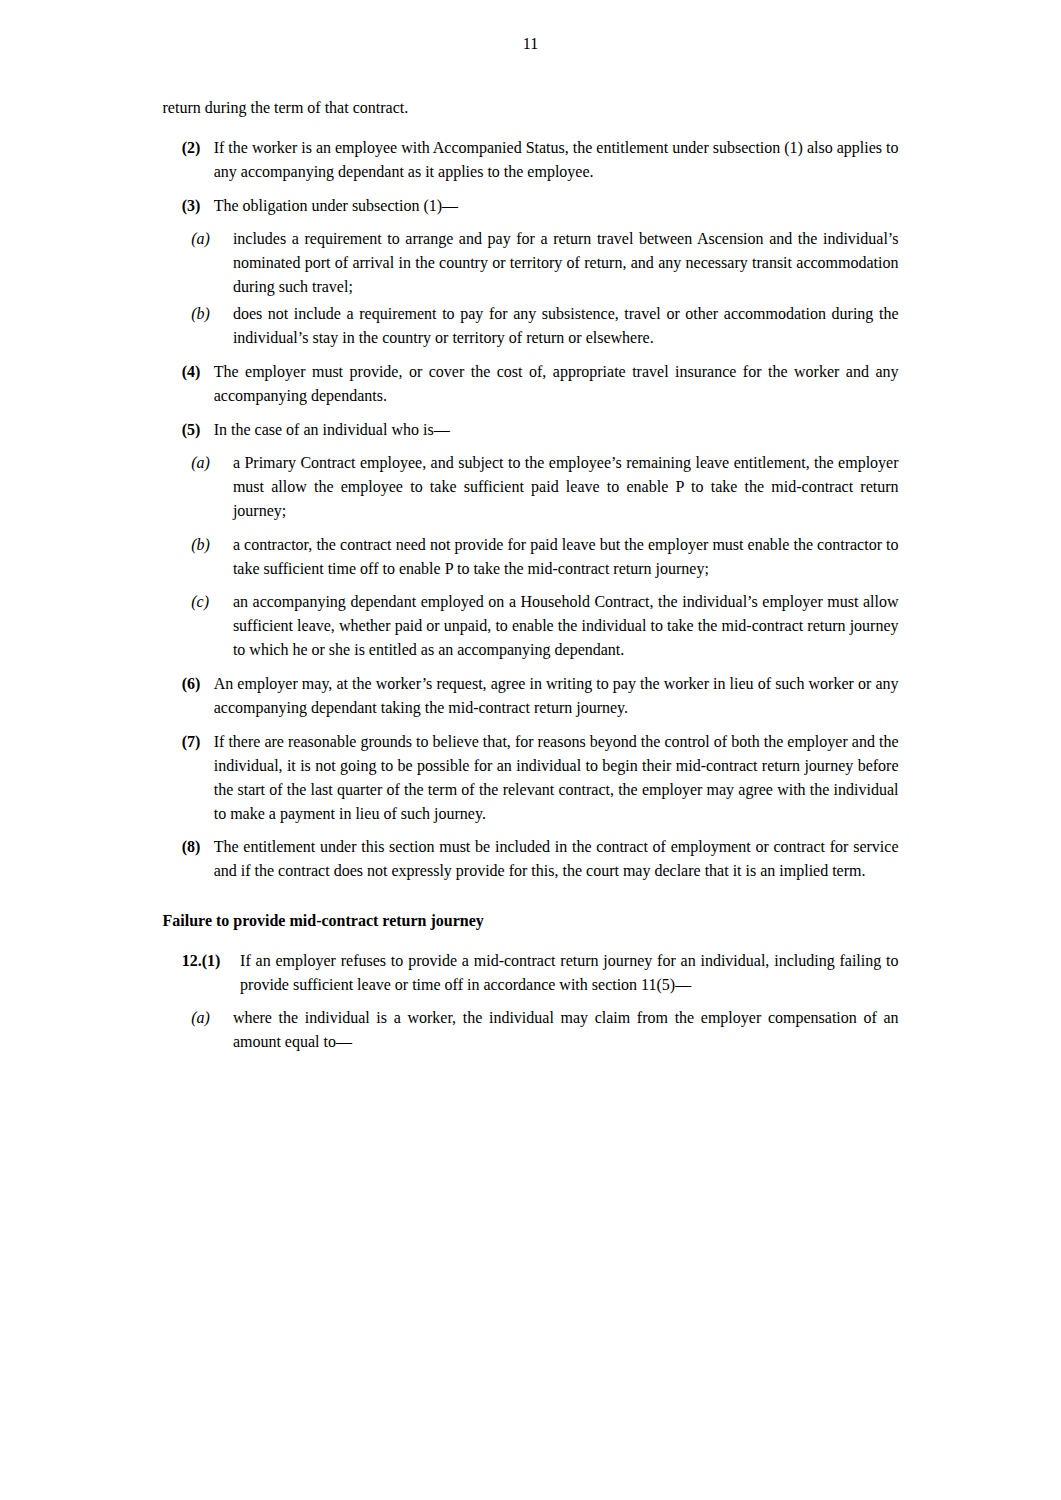11
return during the term of that contract.
(2)
If the worker is an employee with Accompanied Status, the entitlement under subsection (1) also applies to any accompanying dependant as it applies to the employee.
(3)
The obligation under subsection (1)—
(a)
includes a requirement to arrange and pay for a return travel between Ascension and the individual’s nominated port of arrival in the country or territory of return, and any necessary transit accommodation during such travel;
(b)
does not include a requirement to pay for any subsistence, travel or other accommodation during the individual’s stay in the country or territory of return or elsewhere.
(4)
The employer must provide, or cover the cost of, appropriate travel insurance for the worker and any accompanying dependants.
(5)
In the case of an individual who is—
(a)
a Primary Contract employee, and subject to the employee’s remaining leave entitlement, the employer must allow the employee to take sufficient paid leave to enable P to take the mid-contract return journey;
(b)
a contractor, the contract need not provide for paid leave but the employer must enable the contractor to take sufficient time off to enable P to take the mid-contract return journey;
(c)
an accompanying dependant employed on a Household Contract, the individual’s employer must allow sufficient leave, whether paid or unpaid, to enable the individual to take the mid-contract return journey to which he or she is entitled as an accompanying dependant.
(6)
An employer may, at the worker’s request, agree in writing to pay the worker in lieu of such worker or any accompanying dependant taking the mid-contract return journey.
(7)
If there are reasonable grounds to believe that, for reasons beyond the control of both the employer and the individual, it is not going to be possible for an individual to begin their mid-contract return journey before the start of the last quarter of the term of the relevant contract, the employer may agree with the individual to make a payment in lieu of such journey.
(8)
The entitlement under this section must be included in the contract of employment or contract for service and if the contract does not expressly provide for this, the court may declare that it is an implied term.
Failure to provide mid-contract return journey
12.
(1)
If an employer refuses to provide a mid-contract return journey for an individual, including failing to provide sufficient leave or time off in accordance with section 11(5)—
(a)
where the individual is a worker, the individual may claim from the employer compensation of an amount equal to—